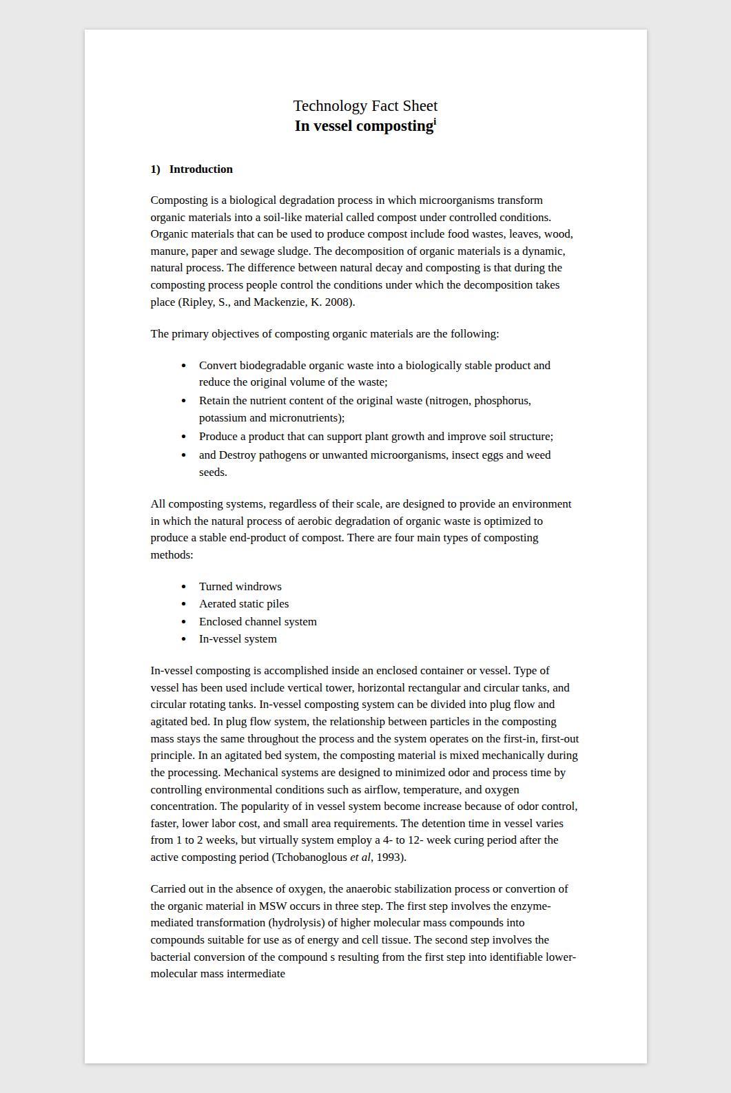Technology Fact Sheet In vessel compostingi
1) Introduction
Composting is a biological degradation process in which microorganisms transform organic materials into a soil-like material called compost under controlled conditions. Organic materials that can be used to produce compost include food wastes, leaves, wood, manure, paper and sewage sludge. The decomposition of organic materials is a dynamic, natural process. The difference between natural decay and composting is that during the composting process people control the conditions under which the decomposition takes place (Ripley, S., and Mackenzie, K. 2008).
The primary objectives of composting organic materials are the following:
Convert biodegradable organic waste into a biologically stable product and reduce the original volume of the waste;
Retain the nutrient content of the original waste (nitrogen, phosphorus, potassium and micronutrients);
Produce a product that can support plant growth and improve soil structure;
and Destroy pathogens or unwanted microorganisms, insect eggs and weed seeds.
All composting systems, regardless of their scale, are designed to provide an environment in which the natural process of aerobic degradation of organic waste is optimized to produce a stable end-product of compost. There are four main types of composting methods:
Turned windrows
Aerated static piles
Enclosed channel system
In-vessel system
In-vessel composting is accomplished inside an enclosed container or vessel. Type of vessel has been used include vertical tower, horizontal rectangular and circular tanks, and circular rotating tanks. In-vessel composting system can be divided into plug flow and agitated bed. In plug flow system, the relationship between particles in the composting mass stays the same throughout the process and the system operates on the first-in, first-out principle. In an agitated bed system, the composting material is mixed mechanically during the processing. Mechanical systems are designed to minimized odor and process time by controlling environmental conditions such as airflow, temperature, and oxygen concentration. The popularity of in vessel system become increase because of odor control, faster, lower labor cost, and small area requirements. The detention time in vessel varies from 1 to 2 weeks, but virtually system employ a 4- to 12- week curing period after the active composting period (Tchobanoglous et al, 1993).
Carried out in the absence of oxygen, the anaerobic stabilization process or convertion of the organic material in MSW occurs in three step. The first step involves the enzyme-mediated transformation (hydrolysis) of higher molecular mass compounds into compounds suitable for use as of energy and cell tissue. The second step involves the bacterial conversion of the compound s resulting from the first step into identifiable lower-molecular mass intermediate